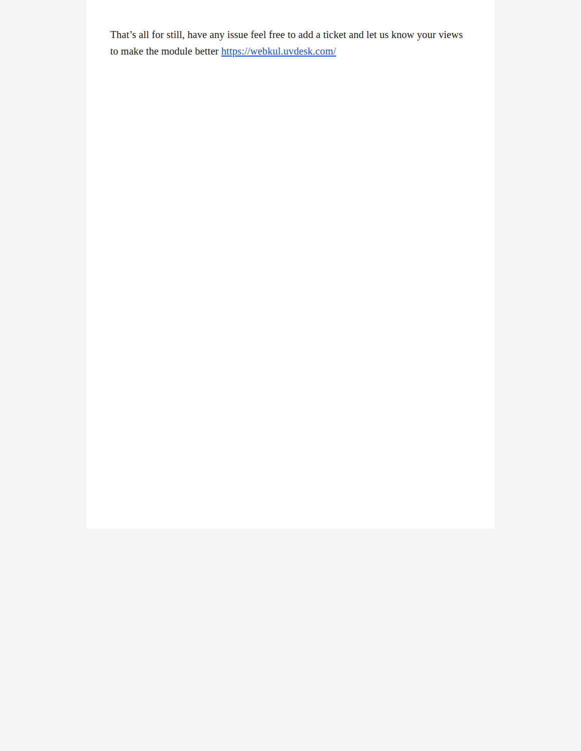That’s all for still, have any issue feel free to add a ticket and let us know your views to make the module better https://webkul.uvdesk.com/